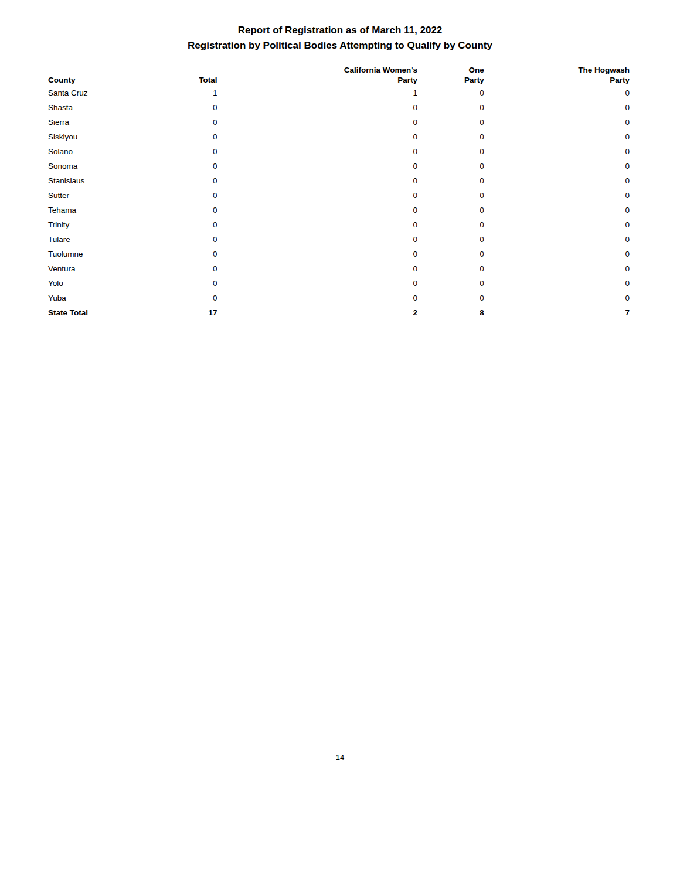Report of Registration as of March 11, 2022
Registration by Political Bodies Attempting to Qualify by County
| | | California Women's | One | The Hogwash |
| --- | --- | --- | --- | --- |
| County | Total | Party | Party | Party |
| Santa Cruz | 1 | 1 | 0 | 0 |
| Shasta | 0 | 0 | 0 | 0 |
| Sierra | 0 | 0 | 0 | 0 |
| Siskiyou | 0 | 0 | 0 | 0 |
| Solano | 0 | 0 | 0 | 0 |
| Sonoma | 0 | 0 | 0 | 0 |
| Stanislaus | 0 | 0 | 0 | 0 |
| Sutter | 0 | 0 | 0 | 0 |
| Tehama | 0 | 0 | 0 | 0 |
| Trinity | 0 | 0 | 0 | 0 |
| Tulare | 0 | 0 | 0 | 0 |
| Tuolumne | 0 | 0 | 0 | 0 |
| Ventura | 0 | 0 | 0 | 0 |
| Yolo | 0 | 0 | 0 | 0 |
| Yuba | 0 | 0 | 0 | 0 |
| State Total | 17 | 2 | 8 | 7 |
14